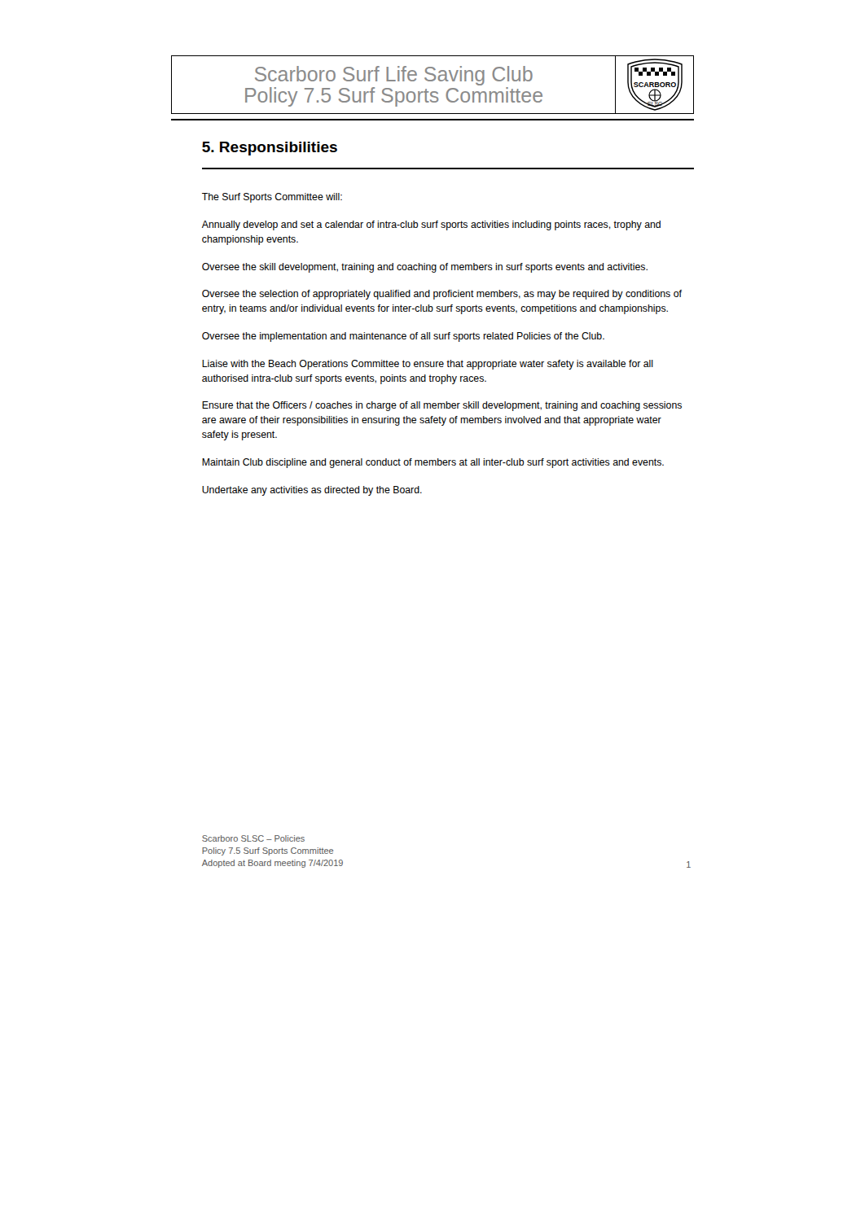Scarboro Surf Life Saving Club
Policy 7.5 Surf Sports Committee
SCARBORO SLSC
5. Responsibilities
The Surf Sports Committee will:
Annually develop and set a calendar of intra-club surf sports activities including points races, trophy and championship events.
Oversee the skill development, training and coaching of members in surf sports events and activities.
Oversee the selection of appropriately qualified and proficient members, as may be required by conditions of entry, in teams and/or individual events for inter-club surf sports events, competitions and championships.
Oversee the implementation and maintenance of all surf sports related Policies of the Club.
Liaise with the Beach Operations Committee to ensure that appropriate water safety is available for all authorised intra-club surf sports events, points and trophy races.
Ensure that the Officers / coaches in charge of all member skill development, training and coaching sessions are aware of their responsibilities in ensuring the safety of members involved and that appropriate water safety is present.
Maintain Club discipline and general conduct of members at all inter-club surf sport activities and events.
Undertake any activities as directed by the Board.
Scarboro SLSC – Policies
Policy 7.5 Surf Sports Committee
Adopted at Board meeting 7/4/2019
1